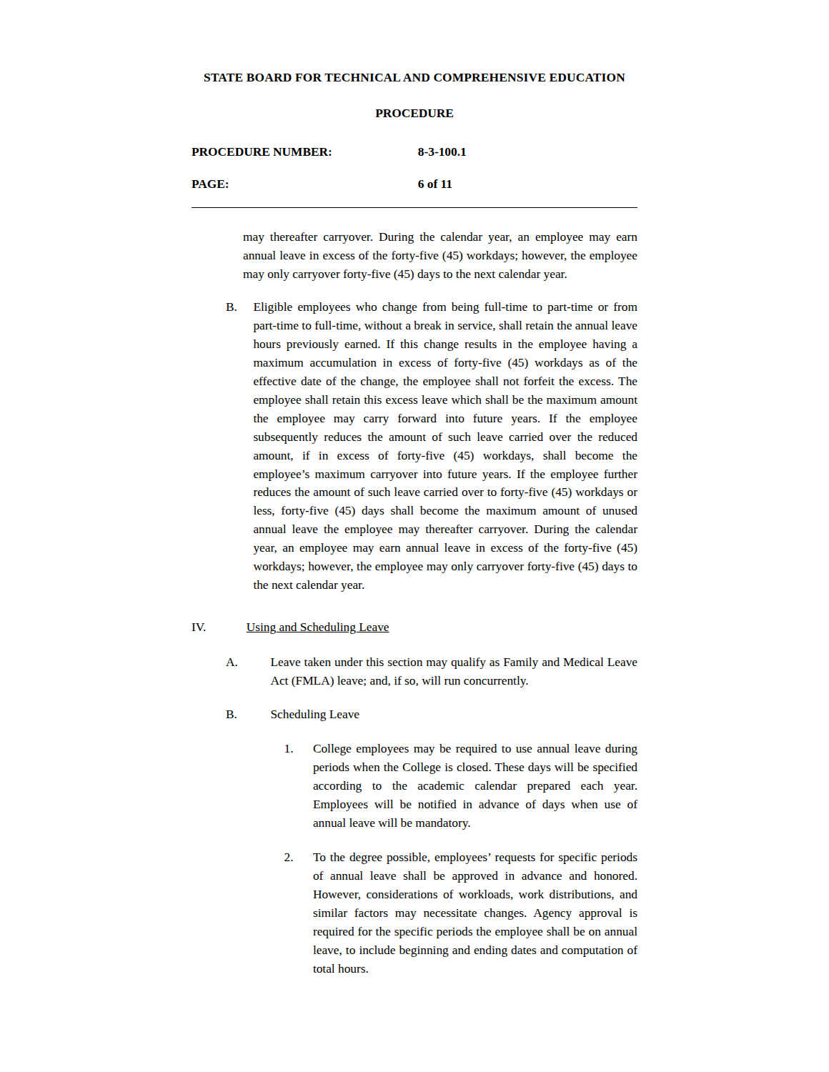STATE BOARD FOR TECHNICAL AND COMPREHENSIVE EDUCATION
PROCEDURE
PROCEDURE NUMBER:
8-3-100.1
PAGE:
6 of 11
may thereafter carryover. During the calendar year, an employee may earn annual leave in excess of the forty-five (45) workdays; however, the employee may only carryover forty-five (45) days to the next calendar year.
B.
Eligible employees who change from being full-time to part-time or from part-time to full-time, without a break in service, shall retain the annual leave hours previously earned. If this change results in the employee having a maximum accumulation in excess of forty-five (45) workdays as of the effective date of the change, the employee shall not forfeit the excess. The employee shall retain this excess leave which shall be the maximum amount the employee may carry forward into future years. If the employee subsequently reduces the amount of such leave carried over the reduced amount, if in excess of forty-five (45) workdays, shall become the employee’s maximum carryover into future years. If the employee further reduces the amount of such leave carried over to forty-five (45) workdays or less, forty-five (45) days shall become the maximum amount of unused annual leave the employee may thereafter carryover. During the calendar year, an employee may earn annual leave in excess of the forty-five (45) workdays; however, the employee may only carryover forty-five (45) days to the next calendar year.
IV.
Using and Scheduling Leave
A.
Leave taken under this section may qualify as Family and Medical Leave Act (FMLA) leave; and, if so, will run concurrently.
B.
Scheduling Leave
1.
College employees may be required to use annual leave during periods when the College is closed. These days will be specified according to the academic calendar prepared each year. Employees will be notified in advance of days when use of annual leave will be mandatory.
2.
To the degree possible, employees’ requests for specific periods of annual leave shall be approved in advance and honored. However, considerations of workloads, work distributions, and similar factors may necessitate changes. Agency approval is required for the specific periods the employee shall be on annual leave, to include beginning and ending dates and computation of total hours.